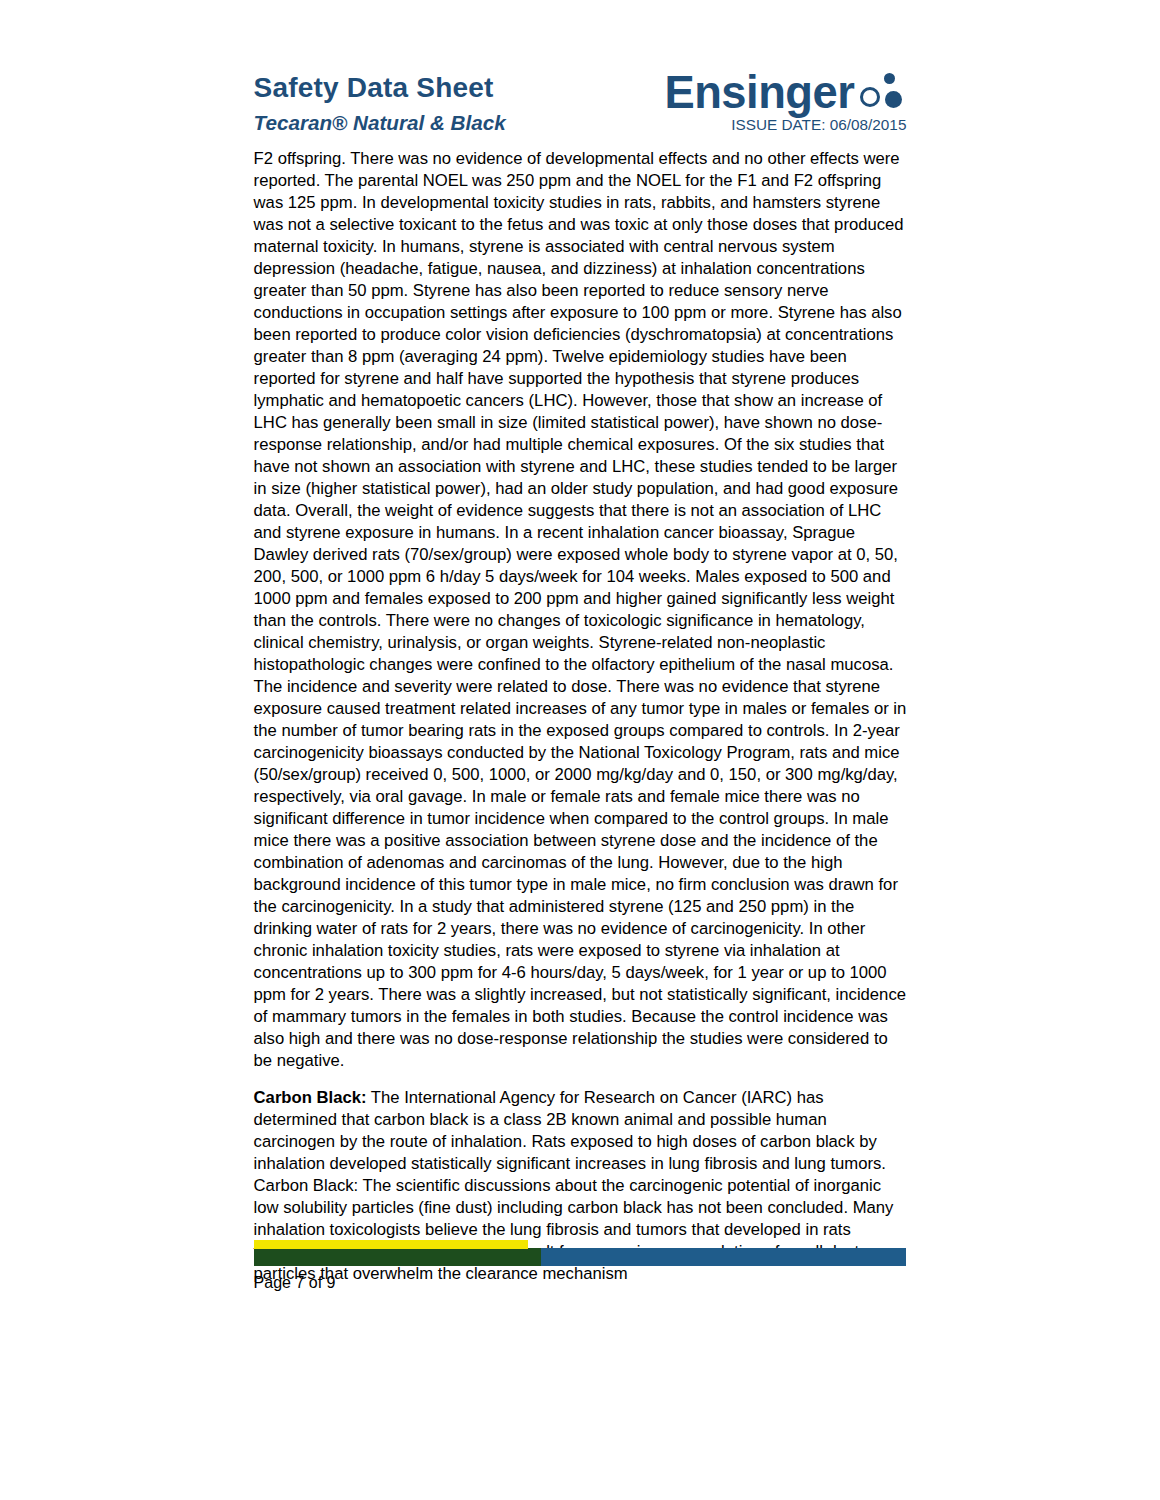Ensinger
Safety Data Sheet
Tecaran® Natural & Black
ISSUE DATE: 06/08/2015
F2 offspring. There was no evidence of developmental effects and no other effects were reported. The parental NOEL was 250 ppm and the NOEL for the F1 and F2 offspring was 125 ppm. In developmental toxicity studies in rats, rabbits, and hamsters styrene was not a selective toxicant to the fetus and was toxic at only those doses that produced maternal toxicity. In humans, styrene is associated with central nervous system depression (headache, fatigue, nausea, and dizziness) at inhalation concentrations greater than 50 ppm. Styrene has also been reported to reduce sensory nerve conductions in occupation settings after exposure to 100 ppm or more. Styrene has also been reported to produce color vision deficiencies (dyschromatopsia) at concentrations greater than 8 ppm (averaging 24 ppm). Twelve epidemiology studies have been reported for styrene and half have supported the hypothesis that styrene produces lymphatic and hematopoetic cancers (LHC). However, those that show an increase of LHC has generally been small in size (limited statistical power), have shown no dose-response relationship, and/or had multiple chemical exposures. Of the six studies that have not shown an association with styrene and LHC, these studies tended to be larger in size (higher statistical power), had an older study population, and had good exposure data. Overall, the weight of evidence suggests that there is not an association of LHC and styrene exposure in humans. In a recent inhalation cancer bioassay, Sprague Dawley derived rats (70/sex/group) were exposed whole body to styrene vapor at 0, 50, 200, 500, or 1000 ppm 6 h/day 5 days/week for 104 weeks. Males exposed to 500 and 1000 ppm and females exposed to 200 ppm and higher gained significantly less weight than the controls. There were no changes of toxicologic significance in hematology, clinical chemistry, urinalysis, or organ weights. Styrene-related non-neoplastic histopathologic changes were confined to the olfactory epithelium of the nasal mucosa. The incidence and severity were related to dose. There was no evidence that styrene exposure caused treatment related increases of any tumor type in males or females or in the number of tumor bearing rats in the exposed groups compared to controls. In 2-year carcinogenicity bioassays conducted by the National Toxicology Program, rats and mice (50/sex/group) received 0, 500, 1000, or 2000 mg/kg/day and 0, 150, or 300 mg/kg/day, respectively, via oral gavage. In male or female rats and female mice there was no significant difference in tumor incidence when compared to the control groups. In male mice there was a positive association between styrene dose and the incidence of the combination of adenomas and carcinomas of the lung. However, due to the high background incidence of this tumor type in male mice, no firm conclusion was drawn for the carcinogenicity. In a study that administered styrene (125 and 250 ppm) in the drinking water of rats for 2 years, there was no evidence of carcinogenicity. In other chronic inhalation toxicity studies, rats were exposed to styrene via inhalation at concentrations up to 300 ppm for 4-6 hours/day, 5 days/week, for 1 year or up to 1000 ppm for 2 years. There was a slightly increased, but not statistically significant, incidence of mammary tumors in the females in both studies. Because the control incidence was also high and there was no dose-response relationship the studies were considered to be negative.
Carbon Black: The International Agency for Research on Cancer (IARC) has determined that carbon black is a class 2B known animal and possible human carcinogen by the route of inhalation. Rats exposed to high doses of carbon black by inhalation developed statistically significant increases in lung fibrosis and lung tumors. Carbon Black: The scientific discussions about the carcinogenic potential of inorganic low solubility particles (fine dust) including carbon black has not been concluded. Many inhalation toxicologists believe the lung fibrosis and tumors that developed in rats following exposure to carbon black result from massive accumulation of small dust particles that overwhelm the clearance mechanism
Page 7 of 9